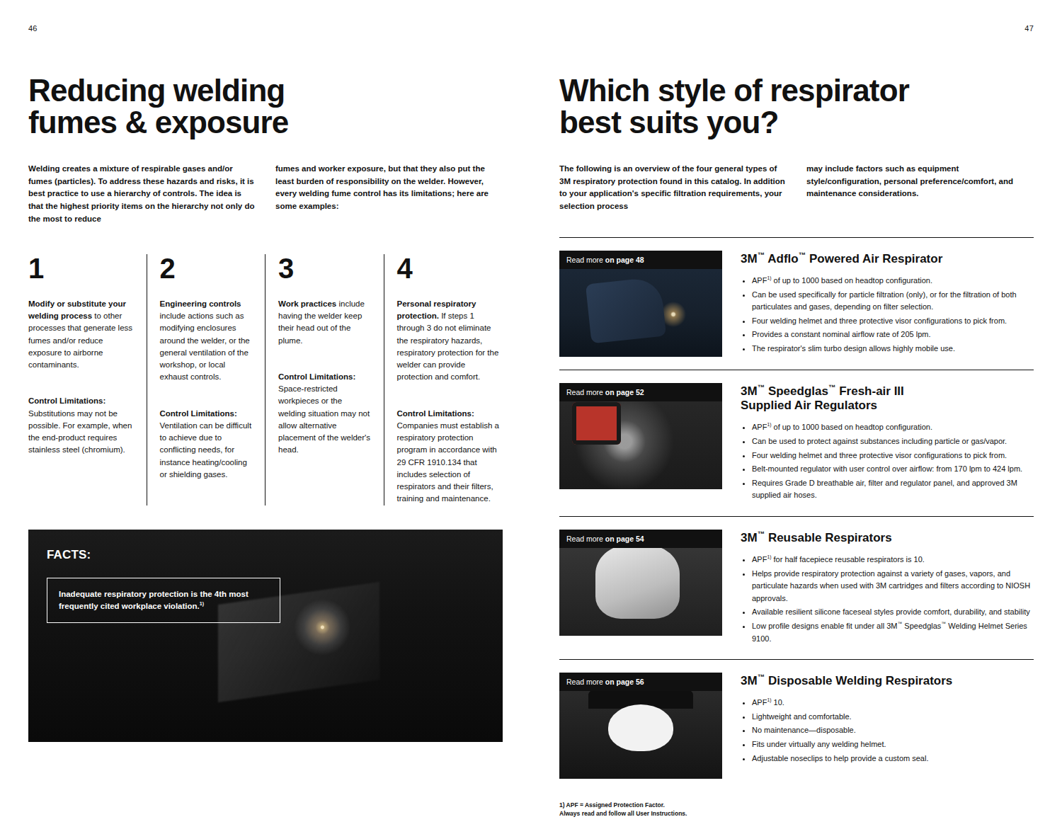46
Reducing welding
fumes & exposure
Welding creates a mixture of respirable gases and/or fumes (particles). To address these hazards and risks, it is best practice to use a hierarchy of controls. The idea is that the highest priority items on the hierarchy not only do the most to reduce
fumes and worker exposure, but that they also put the least burden of responsibility on the welder. However, every welding fume control has its limitations; here are some examples:
1
Modify or substitute your welding process to other processes that generate less fumes and/or reduce exposure to airborne contaminants.
Control Limitations:
Substitutions may not be possible. For example, when the end-product requires stainless steel (chromium).
2
Engineering controls include actions such as modifying enclosures around the welder, or the general ventilation of the workshop, or local exhaust controls.
Control Limitations:
Ventilation can be difficult to achieve due to conflicting needs, for instance heating/cooling or shielding gases.
3
Work practices include having the welder keep their head out of the plume.
Control Limitations:
Space-restricted workpieces or the welding situation may not allow alternative placement of the welder's head.
4
Personal respiratory protection. If steps 1 through 3 do not eliminate the respiratory hazards, respiratory protection for the welder can provide protection and comfort.
Control Limitations:
Companies must establish a respiratory protection program in accordance with 29 CFR 1910.134 that includes selection of respirators and their filters, training and maintenance.
FACTS:
Inadequate respiratory protection is the 4th most frequently cited workplace violation.1)
1) Top 10 Most Frequently Cited Standards, OSHA, U.S. Department of Labor, for 2015.
Always read and follow all User Instructions.
47
Which style of respirator
best suits you?
The following is an overview of the four general types of 3M respiratory protection found in this catalog. In addition to your application's specific filtration requirements, your selection process
may include factors such as equipment style/configuration, personal preference/comfort, and maintenance considerations.
Read more on page 48
3M™ Adflo™ Powered Air Respirator
APF1) of up to 1000 based on headtop configuration.
Can be used specifically for particle filtration (only), or for the filtration of both particulates and gases, depending on filter selection.
Four welding helmet and three protective visor configurations to pick from.
Provides a constant nominal airflow rate of 205 lpm.
The respirator's slim turbo design allows highly mobile use.
Read more on page 52
3M™ Speedglas™ Fresh-air III
Supplied Air Regulators
APF1) of up to 1000 based on headtop configuration.
Can be used to protect against substances including particle or gas/vapor.
Four welding helmet and three protective visor configurations to pick from.
Belt-mounted regulator with user control over airflow: from 170 lpm to 424 lpm.
Requires Grade D breathable air, filter and regulator panel, and approved 3M supplied air hoses.
Read more on page 54
3M™ Reusable Respirators
APF1) for half facepiece reusable respirators is 10.
Helps provide respiratory protection against a variety of gases, vapors, and particulate hazards when used with 3M cartridges and filters according to NIOSH approvals.
Available resilient silicone faceseal styles provide comfort, durability, and stability
Low profile designs enable fit under all 3M™ Speedglas™ Welding Helmet Series 9100.
Read more on page 56
3M™ Disposable Welding Respirators
APF1) 10.
Lightweight and comfortable.
No maintenance—disposable.
Fits under virtually any welding helmet.
Adjustable noseclips to help provide a custom seal.
1) APF = Assigned Protection Factor.
Always read and follow all User Instructions.